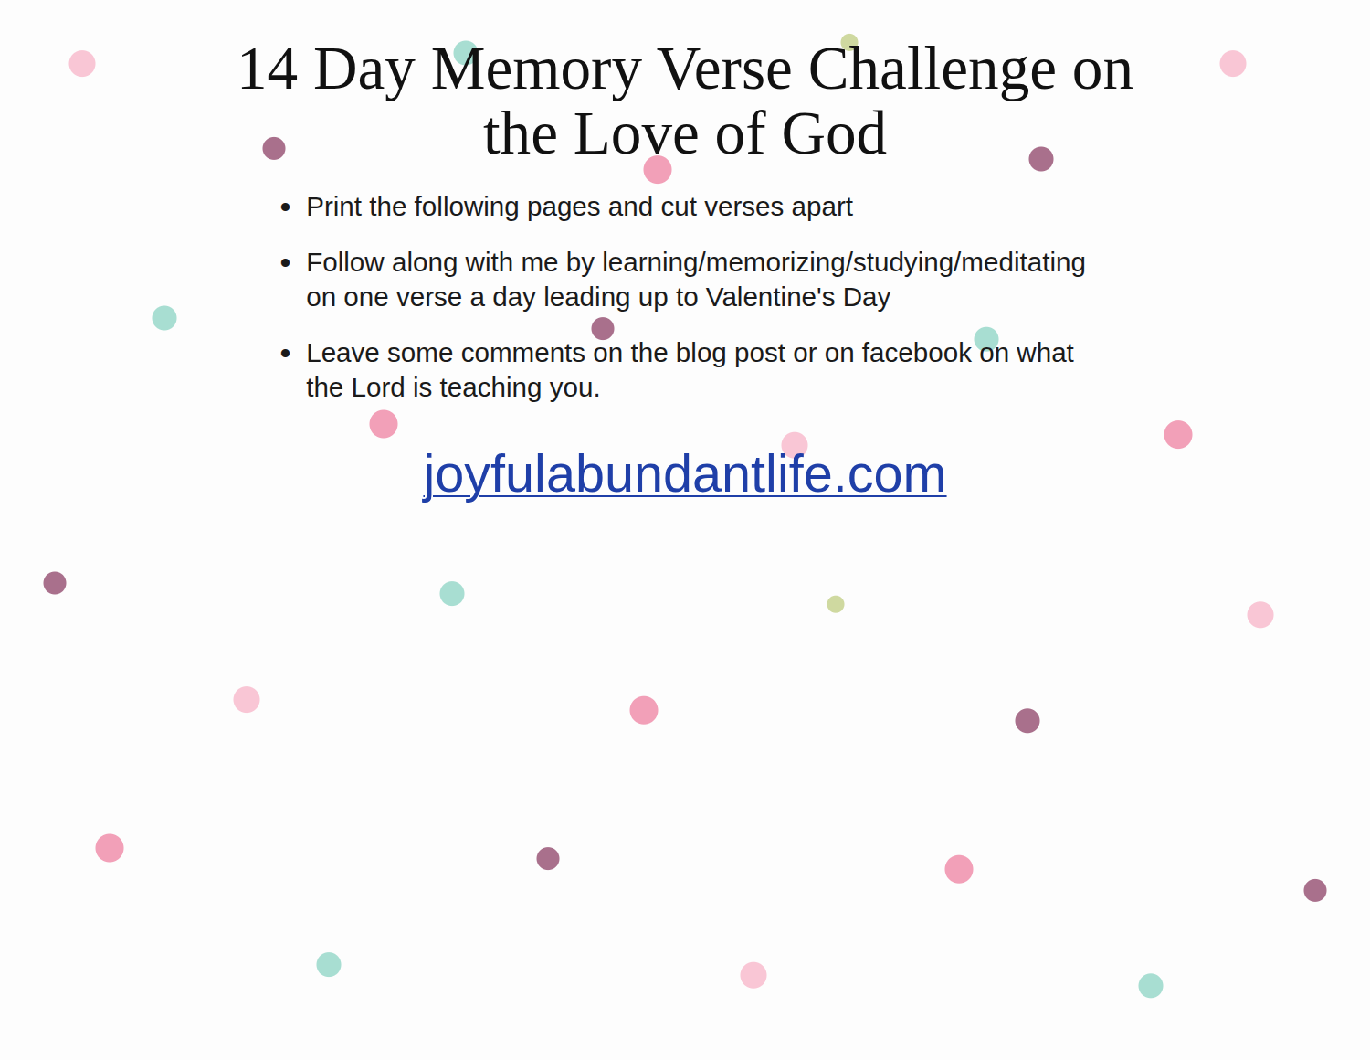14 Day Memory Verse Challenge on the Love of God
Print the following pages and cut verses apart
Follow along with me by learning/memorizing/studying/meditating on one verse a day leading up to Valentine's Day
Leave some comments on the blog post or on facebook on what the Lord is teaching you.
joyfulabundantlife.com